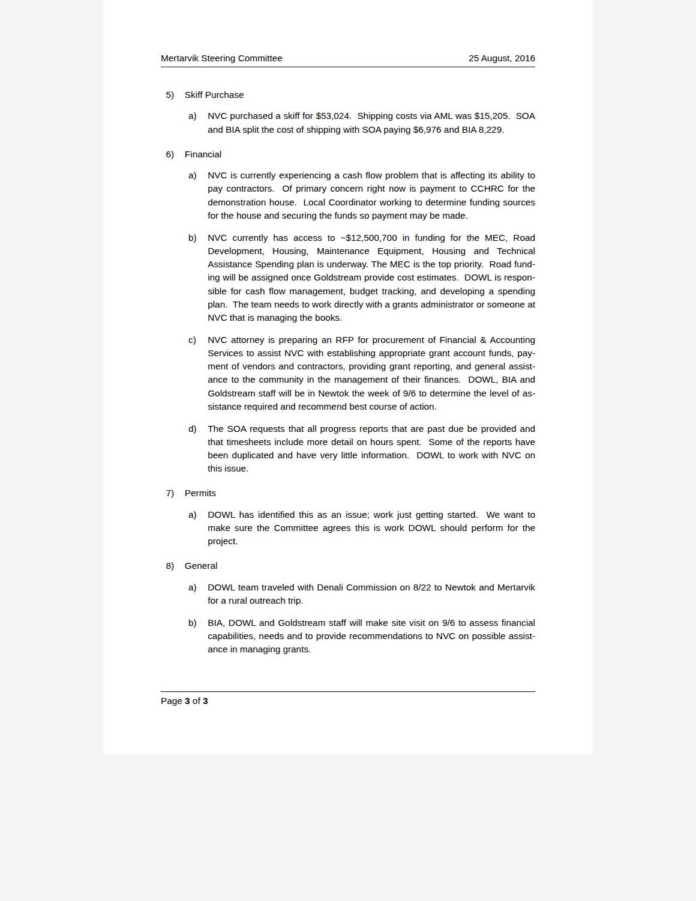Mertarvik Steering Committee 25 August, 2016
Skiff Purchase
NVC purchased a skiff for $53,024. Shipping costs via AML was $15,205. SOA and BIA split the cost of shipping with SOA paying $6,976 and BIA 8,229.
Financial
NVC is currently experiencing a cash flow problem that is affecting its ability to pay contractors. Of primary concern right now is payment to CCHRC for the demonstration house. Local Coordinator working to determine funding sources for the house and securing the funds so payment may be made.
NVC currently has access to ~$12,500,700 in funding for the MEC, Road Development, Housing, Maintenance Equipment, Housing and Technical Assistance Spending plan is underway. The MEC is the top priority. Road funding will be assigned once Goldstream provide cost estimates. DOWL is responsible for cash flow management, budget tracking, and developing a spending plan. The team needs to work directly with a grants administrator or someone at NVC that is managing the books.
NVC attorney is preparing an RFP for procurement of Financial & Accounting Services to assist NVC with establishing appropriate grant account funds, payment of vendors and contractors, providing grant reporting, and general assistance to the community in the management of their finances. DOWL, BIA and Goldstream staff will be in Newtok the week of 9/6 to determine the level of assistance required and recommend best course of action.
The SOA requests that all progress reports that are past due be provided and that timesheets include more detail on hours spent. Some of the reports have been duplicated and have very little information. DOWL to work with NVC on this issue.
Permits
DOWL has identified this as an issue; work just getting started. We want to make sure the Committee agrees this is work DOWL should perform for the project.
General
DOWL team traveled with Denali Commission on 8/22 to Newtok and Mertarvik for a rural outreach trip.
BIA, DOWL and Goldstream staff will make site visit on 9/6 to assess financial capabilities, needs and to provide recommendations to NVC on possible assistance in managing grants.
Page 3 of 3